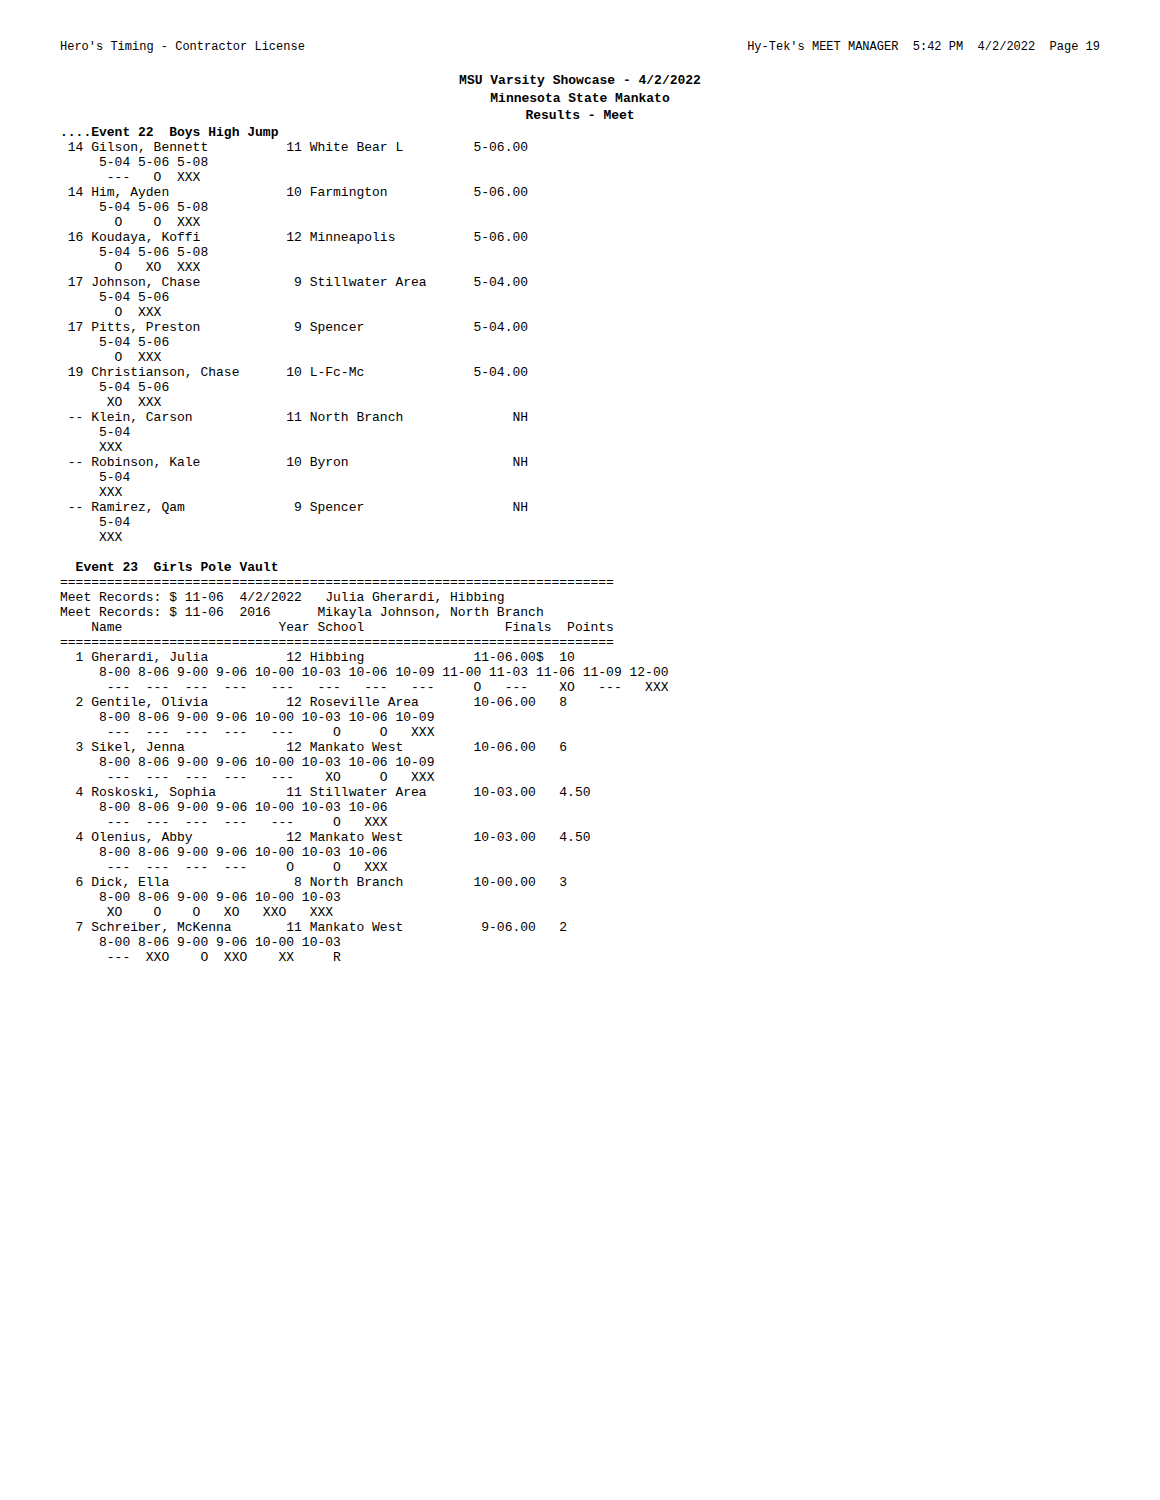Hero's Timing - Contractor License Hy-Tek's MEET MANAGER 5:42 PM 4/2/2022 Page 19
MSU Varsity Showcase - 4/2/2022 Minnesota State Mankato Results - Meet
....Event 22  Boys High Jump
 14 Gilson, Bennett          11 White Bear L         5-06.00
     5-04 5-06 5-08
      ---   O  XXX
 14 Him, Ayden               10 Farmington           5-06.00
     5-04 5-06 5-08
       O    O  XXX
 16 Koudaya, Koffi           12 Minneapolis          5-06.00
     5-04 5-06 5-08
       O   XO  XXX
 17 Johnson, Chase            9 Stillwater Area      5-04.00
     5-04 5-06
       O  XXX
 17 Pitts, Preston            9 Spencer              5-04.00
     5-04 5-06
       O  XXX
 19 Christianson, Chase      10 L-Fc-Mc              5-04.00
     5-04 5-06
      XO  XXX
 -- Klein, Carson            11 North Branch              NH
     5-04
     XXX
 -- Robinson, Kale           10 Byron                     NH
     5-04
     XXX
 -- Ramirez, Qam              9 Spencer                   NH
     5-04
     XXX

  Event 23  Girls Pole Vault
=======================================================================
Meet Records: $ 11-06  4/2/2022   Julia Gherardi, Hibbing
Meet Records: $ 11-06  2016      Mikayla Johnson, North Branch
    Name                    Year School                  Finals  Points
=======================================================================
  1 Gherardi, Julia          12 Hibbing              11-06.00$  10
     8-00 8-06 9-00 9-06 10-00 10-03 10-06 10-09 11-00 11-03 11-06 11-09 12-00
      ---  ---  ---  ---   ---   ---   ---   ---     O   ---    XO   ---   XXX
  2 Gentile, Olivia          12 Roseville Area       10-06.00   8
     8-00 8-06 9-00 9-06 10-00 10-03 10-06 10-09
      ---  ---  ---  ---   ---     O     O   XXX
  3 Sikel, Jenna             12 Mankato West         10-06.00   6
     8-00 8-06 9-00 9-06 10-00 10-03 10-06 10-09
      ---  ---  ---  ---   ---    XO     O   XXX
  4 Roskoski, Sophia         11 Stillwater Area      10-03.00   4.50
     8-00 8-06 9-00 9-06 10-00 10-03 10-06
      ---  ---  ---  ---   ---     O   XXX
  4 Olenius, Abby            12 Mankato West         10-03.00   4.50
     8-00 8-06 9-00 9-06 10-00 10-03 10-06
      ---  ---  ---  ---     O     O   XXX
  6 Dick, Ella                8 North Branch         10-00.00   3
     8-00 8-06 9-00 9-06 10-00 10-03
      XO    O    O   XO   XXO   XXX
  7 Schreiber, McKenna       11 Mankato West          9-06.00   2
     8-00 8-06 9-00 9-06 10-00 10-03
      ---  XXO    O  XXO    XX     R